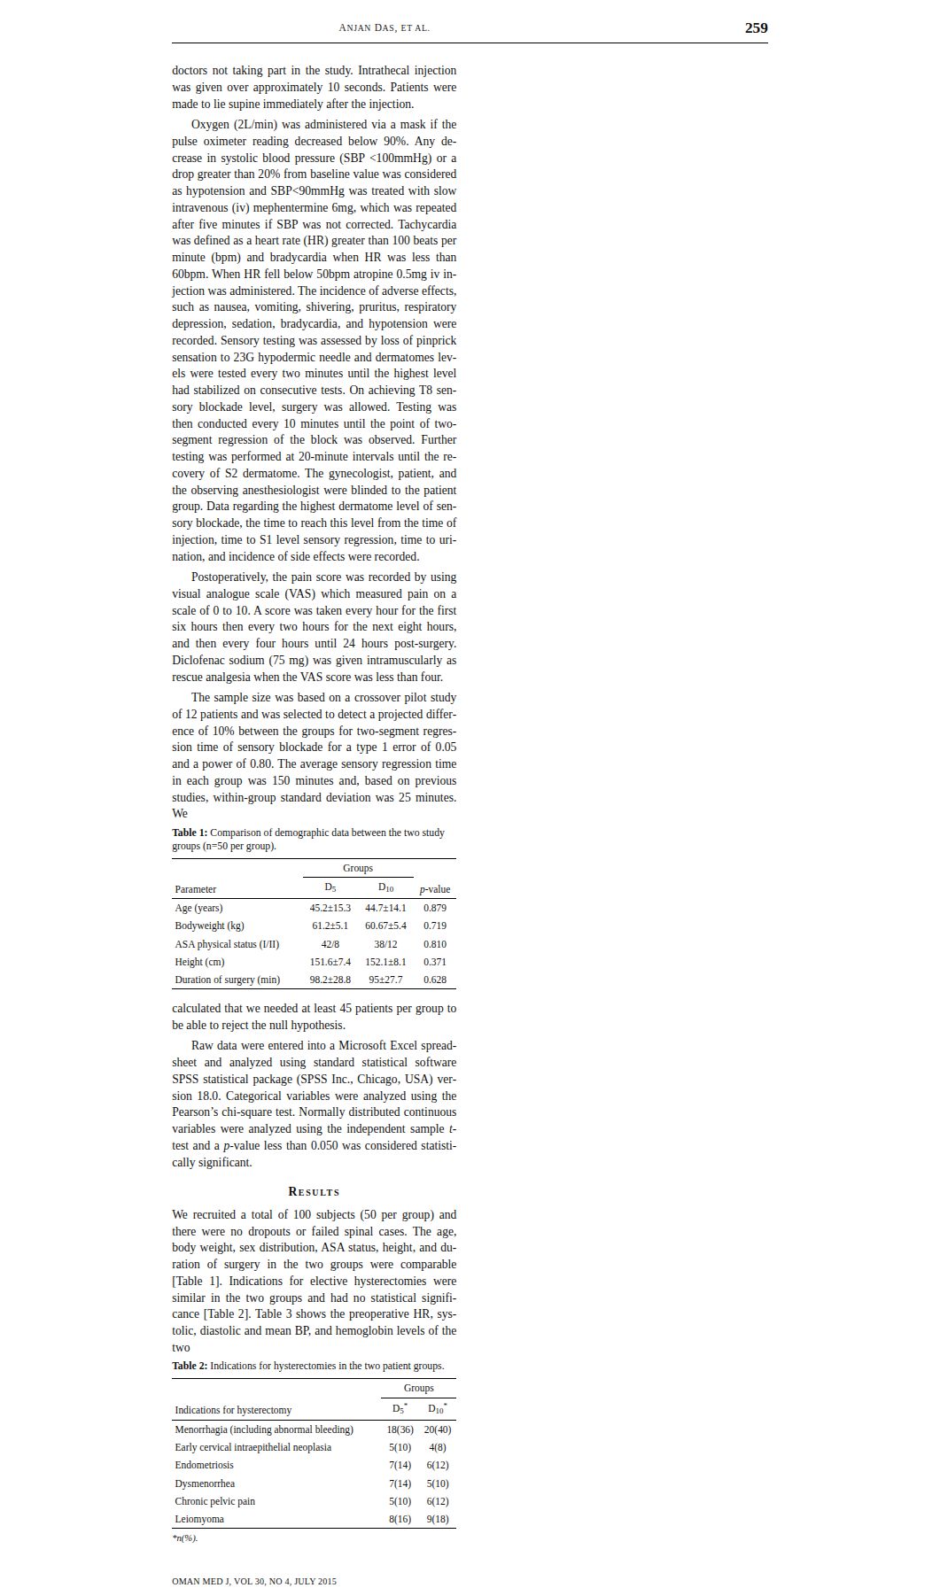ANJAN DAS, ET AL.
259
doctors not taking part in the study. Intrathecal injection was given over approximately 10 seconds. Patients were made to lie supine immediately after the injection.
Oxygen (2L/min) was administered via a mask if the pulse oximeter reading decreased below 90%. Any decrease in systolic blood pressure (SBP <100mmHg) or a drop greater than 20% from baseline value was considered as hypotension and SBP<90mmHg was treated with slow intravenous (iv) mephentermine 6mg, which was repeated after five minutes if SBP was not corrected. Tachycardia was defined as a heart rate (HR) greater than 100 beats per minute (bpm) and bradycardia when HR was less than 60bpm. When HR fell below 50bpm atropine 0.5mg iv injection was administered. The incidence of adverse effects, such as nausea, vomiting, shivering, pruritus, respiratory depression, sedation, bradycardia, and hypotension were recorded. Sensory testing was assessed by loss of pinprick sensation to 23G hypodermic needle and dermatomes levels were tested every two minutes until the highest level had stabilized on consecutive tests. On achieving T8 sensory blockade level, surgery was allowed. Testing was then conducted every 10 minutes until the point of two-segment regression of the block was observed. Further testing was performed at 20-minute intervals until the recovery of S2 dermatome. The gynecologist, patient, and the observing anesthesiologist were blinded to the patient group. Data regarding the highest dermatome level of sensory blockade, the time to reach this level from the time of injection, time to S1 level sensory regression, time to urination, and incidence of side effects were recorded.
Postoperatively, the pain score was recorded by using visual analogue scale (VAS) which measured pain on a scale of 0 to 10. A score was taken every hour for the first six hours then every two hours for the next eight hours, and then every four hours until 24 hours post-surgery. Diclofenac sodium (75 mg) was given intramuscularly as rescue analgesia when the VAS score was less than four.
The sample size was based on a crossover pilot study of 12 patients and was selected to detect a projected difference of 10% between the groups for two-segment regression time of sensory blockade for a type 1 error of 0.05 and a power of 0.80. The average sensory regression time in each group was 150 minutes and, based on previous studies, within-group standard deviation was 25 minutes. We
Table 1: Comparison of demographic data between the two study groups (n=50 per group).
| Parameter | Groups | p -value |
| --- | --- | --- |
| D 5 | D 10 |
| Age (years) | 45.2±15.3 | 44.7±14.1 | 0.879 |
| Bodyweight (kg) | 61.2±5.1 | 60.67±5.4 | 0.719 |
| ASA physical status (I/II) | 42/8 | 38/12 | 0.810 |
| Height (cm) | 151.6±7.4 | 152.1±8.1 | 0.371 |
| Duration of surgery (min) | 98.2±28.8 | 95±27.7 | 0.628 |
calculated that we needed at least 45 patients per group to be able to reject the null hypothesis.
Raw data were entered into a Microsoft Excel spreadsheet and analyzed using standard statistical software SPSS statistical package (SPSS Inc., Chicago, USA) version 18.0. Categorical variables were analyzed using the Pearson’s chi-square test. Normally distributed continuous variables were analyzed using the independent sample t-test and a p-value less than 0.050 was considered statistically significant.
Results
We recruited a total of 100 subjects (50 per group) and there were no dropouts or failed spinal cases. The age, body weight, sex distribution, ASA status, height, and duration of surgery in the two groups were comparable [Table 1]. Indications for elective hysterectomies were similar in the two groups and had no statistical significance [Table 2]. Table 3 shows the preoperative HR, systolic, diastolic and mean BP, and hemoglobin levels of the two
Table 2: Indications for hysterectomies in the two patient groups.
| Indications for hysterectomy | Groups |
| --- | --- |
| D 5 * | D 10 * |
| Menorrhagia (including abnormal bleeding) | 18(36) | 20(40) |
| Early cervical intraepithelial neoplasia | 5(10) | 4(8) |
| Endometriosis | 7(14) | 6(12) |
| Dysmenorrhea | 7(14) | 5(10) |
| Chronic pelvic pain | 5(10) | 6(12) |
| Leiomyoma | 8(16) | 9(18) |
*n(%).
OMAN MED J, VOL 30, NO 4, JULY 2015